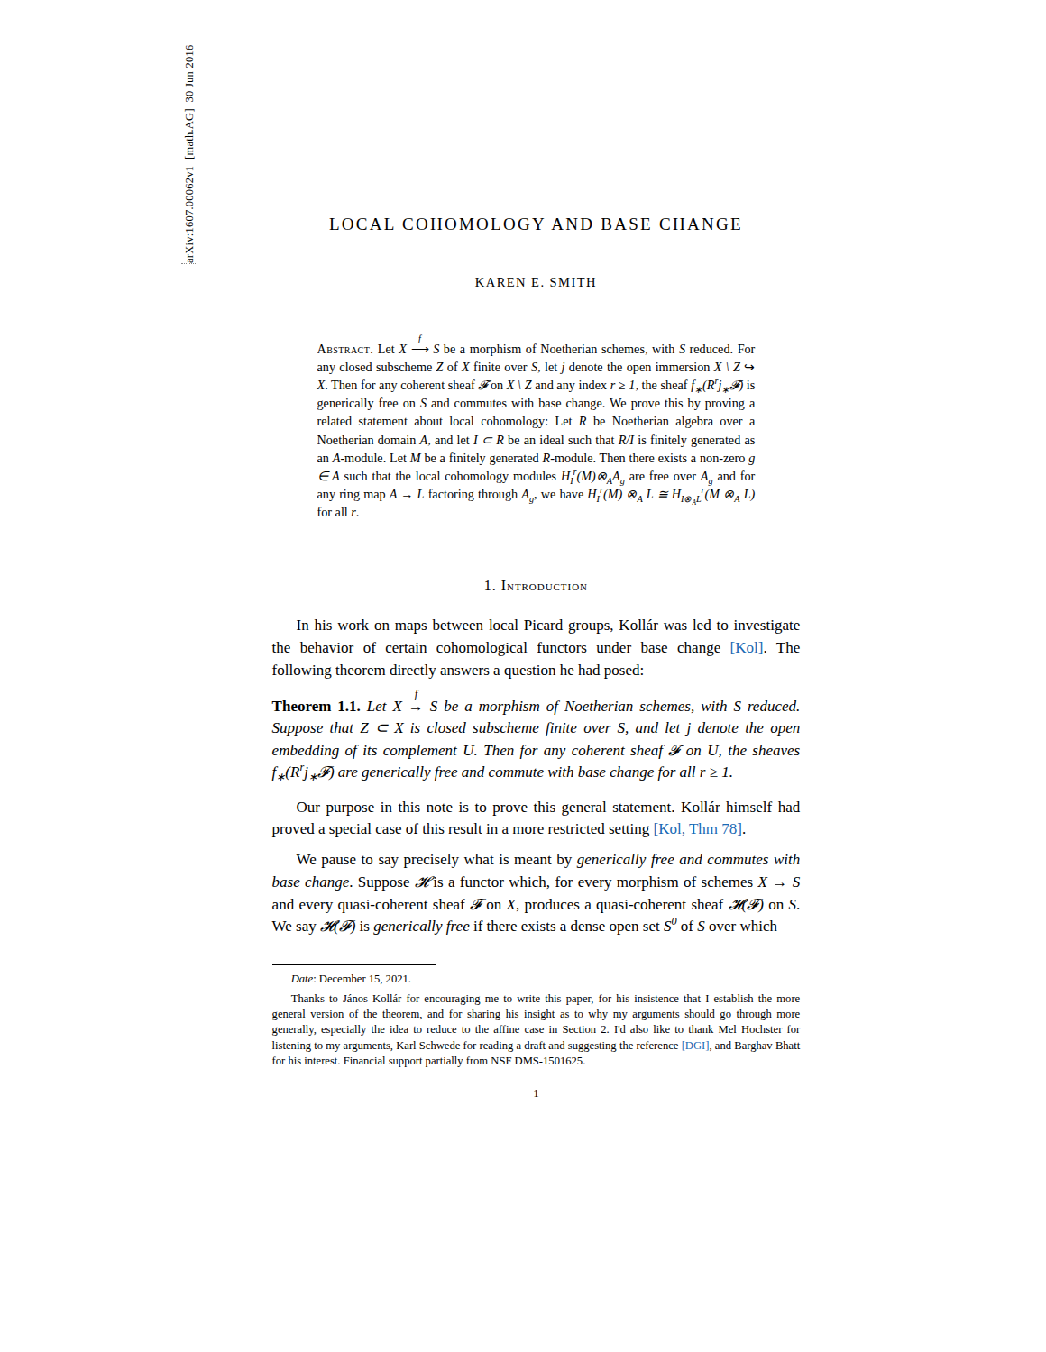arXiv:1607.00062v1 [math.AG] 30 Jun 2016
Local Cohomology and Base Change
Karen E. Smith
Abstract. Let X f⟶ S be a morphism of Noetherian schemes, with S reduced. For any closed subscheme Z of X finite over S, let j denote the open immersion X \ Z ↪ X. Then for any coherent sheaf 𝓕 on X \ Z and any index r ≥ 1, the sheaf f∗(Rrj∗𝓕) is generically free on S and commutes with base change. We prove this by proving a related statement about local cohomology: Let R be Noetherian algebra over a Noetherian domain A, and let I ⊂ R be an ideal such that R/I is finitely generated as an A-module. Let M be a finitely generated R-module. Then there exists a non-zero g ∈ A such that the local cohomology modules HIr(M)⊗AAg are free over Ag and for any ring map A → L factoring through Ag, we have HIr(M) ⊗A L ≅ HI⊗ALr(M ⊗A L) for all r.
1. Introduction
In his work on maps between local Picard groups, Kollár was led to investigate the behavior of certain cohomological functors under base change [Kol]. The following theorem directly answers a question he had posed:
Theorem 1.1. Let X f→ S be a morphism of Noetherian schemes, with S reduced. Suppose that Z ⊂ X is closed subscheme finite over S, and let j denote the open embedding of its complement U. Then for any coherent sheaf 𝓕 on U, the sheaves f∗(Rrj∗𝓕) are generically free and commute with base change for all r ≥ 1.
Our purpose in this note is to prove this general statement. Kollár himself had proved a special case of this result in a more restricted setting [Kol, Thm 78].
We pause to say precisely what is meant by generically free and commutes with base change. Suppose 𝓗 is a functor which, for every morphism of schemes X → S and every quasi-coherent sheaf 𝓕 on X, produces a quasi-coherent sheaf 𝓗(𝓕) on S. We say 𝓗(𝓕) is generically free if there exists a dense open set S0 of S over which
Date: December 15, 2021.
Thanks to János Kollár for encouraging me to write this paper, for his insistence that I establish the more general version of the theorem, and for sharing his insight as to why my arguments should go through more generally, especially the idea to reduce to the affine case in Section 2. I'd also like to thank Mel Hochster for listening to my arguments, Karl Schwede for reading a draft and suggesting the reference [DGI], and Barghav Bhatt for his interest. Financial support partially from NSF DMS-1501625.
1